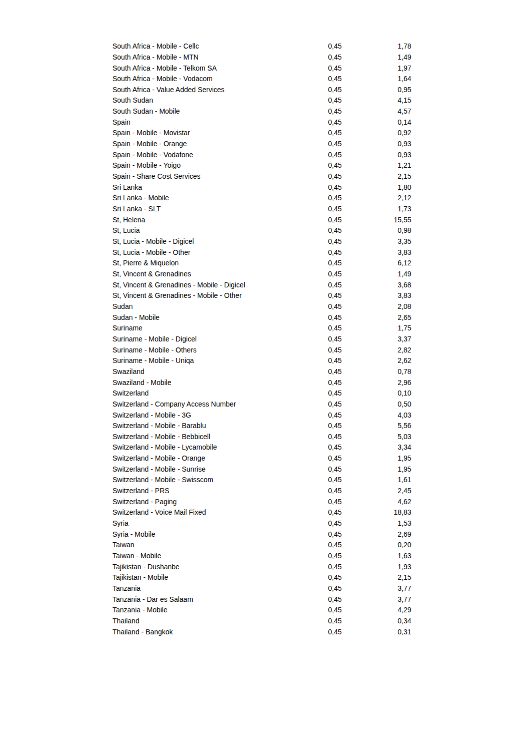| South Africa - Mobile - Cellc | 0,45 | 1,78 |
| South Africa - Mobile - MTN | 0,45 | 1,49 |
| South Africa - Mobile - Telkom SA | 0,45 | 1,97 |
| South Africa - Mobile - Vodacom | 0,45 | 1,64 |
| South Africa - Value Added Services | 0,45 | 0,95 |
| South Sudan | 0,45 | 4,15 |
| South Sudan - Mobile | 0,45 | 4,57 |
| Spain | 0,45 | 0,14 |
| Spain - Mobile - Movistar | 0,45 | 0,92 |
| Spain - Mobile - Orange | 0,45 | 0,93 |
| Spain - Mobile - Vodafone | 0,45 | 0,93 |
| Spain - Mobile - Yoigo | 0,45 | 1,21 |
| Spain - Share Cost Services | 0,45 | 2,15 |
| Sri Lanka | 0,45 | 1,80 |
| Sri Lanka - Mobile | 0,45 | 2,12 |
| Sri Lanka - SLT | 0,45 | 1,73 |
| St, Helena | 0,45 | 15,55 |
| St, Lucia | 0,45 | 0,98 |
| St, Lucia - Mobile - Digicel | 0,45 | 3,35 |
| St, Lucia - Mobile - Other | 0,45 | 3,83 |
| St, Pierre & Miquelon | 0,45 | 6,12 |
| St, Vincent & Grenadines | 0,45 | 1,49 |
| St, Vincent & Grenadines - Mobile - Digicel | 0,45 | 3,68 |
| St, Vincent & Grenadines - Mobile - Other | 0,45 | 3,83 |
| Sudan | 0,45 | 2,08 |
| Sudan - Mobile | 0,45 | 2,65 |
| Suriname | 0,45 | 1,75 |
| Suriname - Mobile - Digicel | 0,45 | 3,37 |
| Suriname - Mobile - Others | 0,45 | 2,82 |
| Suriname - Mobile - Uniqa | 0,45 | 2,62 |
| Swaziland | 0,45 | 0,78 |
| Swaziland - Mobile | 0,45 | 2,96 |
| Switzerland | 0,45 | 0,10 |
| Switzerland - Company Access Number | 0,45 | 0,50 |
| Switzerland - Mobile - 3G | 0,45 | 4,03 |
| Switzerland - Mobile - Barablu | 0,45 | 5,56 |
| Switzerland - Mobile - Bebbicell | 0,45 | 5,03 |
| Switzerland - Mobile - Lycamobile | 0,45 | 3,34 |
| Switzerland - Mobile - Orange | 0,45 | 1,95 |
| Switzerland - Mobile - Sunrise | 0,45 | 1,95 |
| Switzerland - Mobile - Swisscom | 0,45 | 1,61 |
| Switzerland - PRS | 0,45 | 2,45 |
| Switzerland - Paging | 0,45 | 4,62 |
| Switzerland - Voice Mail Fixed | 0,45 | 18,83 |
| Syria | 0,45 | 1,53 |
| Syria - Mobile | 0,45 | 2,69 |
| Taiwan | 0,45 | 0,20 |
| Taiwan - Mobile | 0,45 | 1,63 |
| Tajikistan - Dushanbe | 0,45 | 1,93 |
| Tajikistan - Mobile | 0,45 | 2,15 |
| Tanzania | 0,45 | 3,77 |
| Tanzania - Dar es Salaam | 0,45 | 3,77 |
| Tanzania - Mobile | 0,45 | 4,29 |
| Thailand | 0,45 | 0,34 |
| Thailand - Bangkok | 0,45 | 0,31 |